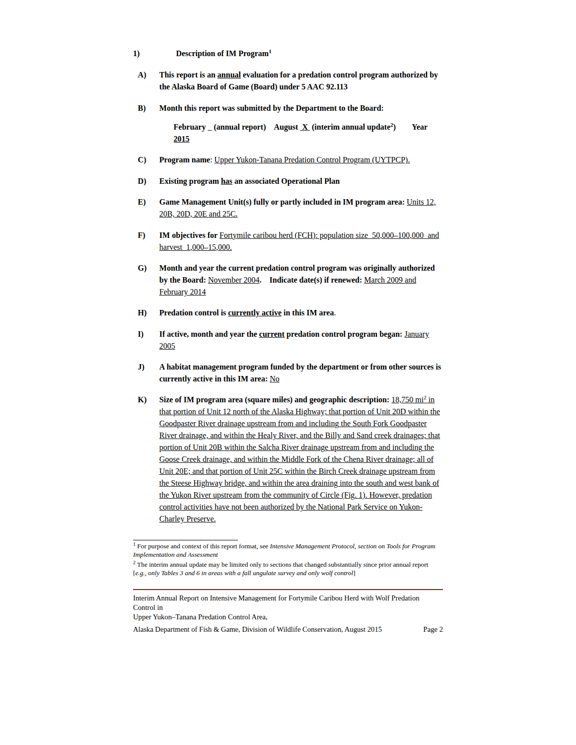1) Description of IM Program1
A) This report is an annual evaluation for a predation control program authorized by the Alaska Board of Game (Board) under 5 AAC 92.113
B) Month this report was submitted by the Department to the Board:
February (annual report) August X (interim annual update2) Year 2015
C) Program name: Upper Yukon-Tanana Predation Control Program (UYTPCP).
D) Existing program has an associated Operational Plan
E) Game Management Unit(s) fully or partly included in IM program area: Units 12, 20B, 20D, 20E and 25C.
F) IM objectives for Fortymile caribou herd (FCH): population size 50,000–100,000 and harvest 1,000–15,000.
G) Month and year the current predation control program was originally authorized by the Board: November 2004. Indicate date(s) if renewed: March 2009 and February 2014
H) Predation control is currently active in this IM area.
I) If active, month and year the current predation control program began: January 2005
J) A habitat management program funded by the department or from other sources is currently active in this IM area: No
K) Size of IM program area (square miles) and geographic description: 18,750 mi2 in that portion of Unit 12 north of the Alaska Highway; that portion of Unit 20D within the Goodpaster River drainage upstream from and including the South Fork Goodpaster River drainage, and within the Healy River, and the Billy and Sand creek drainages; that portion of Unit 20B within the Salcha River drainage upstream from and including the Goose Creek drainage, and within the Middle Fork of the Chena River drainage; all of Unit 20E; and that portion of Unit 25C within the Birch Creek drainage upstream from the Steese Highway bridge, and within the area draining into the south and west bank of the Yukon River upstream from the community of Circle (Fig. 1). However, predation control activities have not been authorized by the National Park Service on Yukon-Charley Preserve.
1 For purpose and context of this report format, see Intensive Management Protocol, section on Tools for Program Implementation and Assessment
2 The interim annual update may be limited only to sections that changed substantially since prior annual report [e.g., only Tables 3 and 6 in areas with a fall ungulate survey and only wolf control]
Interim Annual Report on Intensive Management for Fortymile Caribou Herd with Wolf Predation Control in
Upper Yukon–Tanana Predation Control Area,
Alaska Department of Fish & Game, Division of Wildlife Conservation, August 2015 Page 2